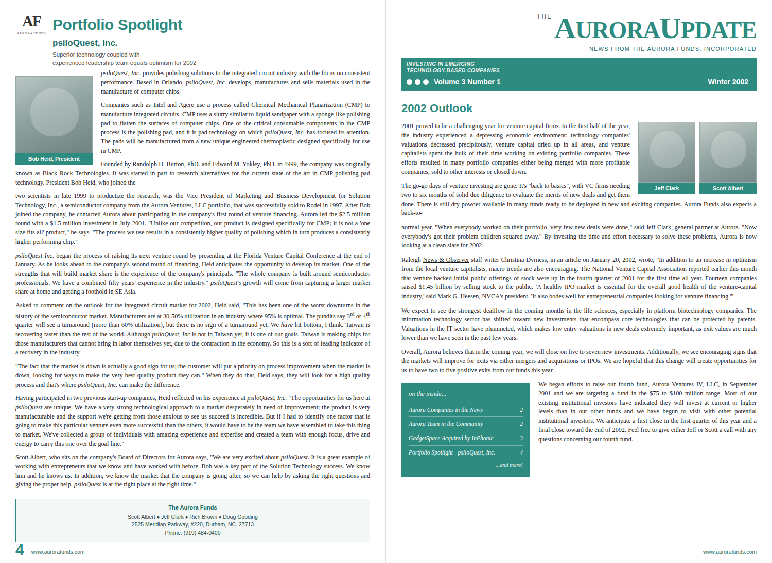AF
Aurora Funds
Portfolio Spotlight
psiloQuest, Inc.
Superior technology coupled with
experienced leadership team equals optimism for 2002
Bob Heid, President
psiloQuest, Inc. provides polishing solutions to the integrated circuit industry with the focus on consistent performance. Based in Orlando, psiloQuest, Inc. develops, manufactures and sells materials used in the manufacture of computer chips.
Companies such as Intel and Agere use a process called Chemical Mechanical Planarization (CMP) to manufacture integrated circuits. CMP uses a slurry similar to liquid sandpaper with a sponge-like polishing pad to flatten the surfaces of computer chips. One of the critical consumable components in the CMP process is the polishing pad, and it is pad technology on which psiloQuest, Inc. has focused its attention. The pads will be manufactured from a new unique engineered thermoplastic designed specifically for use in CMP.
Founded by Randolph H. Burton, PhD. and Edward M. Yokley, PhD. in 1999, the company was originally known as Black Rock Technologies. It was started in part to research alternatives for the current state of the art in CMP polishing pad technology. President Bob Heid, who joined the
two scientists in late 1999 to productize the research, was the Vice President of Marketing and Business Development for Solution Technology, Inc., a semiconductor company from the Aurora Ventures, LLC portfolio, that was successfully sold to Rodel in 1997. After Bob joined the company, he contacted Aurora about participating in the company's first round of venture financing. Aurora led the $2.5 million round with a $1.5 million investment in July 2001. "Unlike our competition, our product is designed specifically for CMP; it is not a 'one size fits all' product," he says. "The process we use results in a consistently higher quality of polishing which in turn produces a consistently higher performing chip."
psiloQuest Inc. began the process of raising its next venture round by presenting at the Florida Venture Capital Conference at the end of January. As he looks ahead to the company's second round of financing, Heid anticipates the opportunity to develop its market. One of the strengths that will build market share is the experience of the company's principals. "The whole company is built around semiconductor professionals. We have a combined fifty years' experience in the industry." psiloQuest's growth will come from capturing a larger market share at home and getting a foothold in SE Asia.
Asked to comment on the outlook for the integrated circuit market for 2002, Heid said, "This has been one of the worst downturns in the history of the semiconductor market. Manufacturers are at 30-50% utilization in an industry where 95% is optimal. The pundits say 3rd or 4th quarter will see a turnaround (more than 60% utilization), but there is no sign of a turnaround yet. We have hit bottom, I think. Taiwan is recovering faster than the rest of the world. Although psiloQuest, Inc is not in Taiwan yet, it is one of our goals. Taiwan is making chips for those manufacturers that cannot bring in labor themselves yet, due to the contraction in the economy. So this is a sort of leading indicator of a recovery in the industry.
"The fact that the market is down is actually a good sign for us; the customer will put a priority on process improvement when the market is down, looking for ways to make the very best quality product they can." When they do that, Heid says, they will look for a high-quality process and that's where psiloQuest, Inc. can make the difference.
Having participated in two previous start-up companies, Heid reflected on his experience at psiloQuest, Inc. "The opportunities for us here at psiloQuest are unique. We have a very strong technological approach to a market desperately in need of improvement; the product is very manufacturable and the support we're getting from those anxious to see us succeed is incredible. But if I had to identify one factor that is going to make this particular venture even more successful than the others, it would have to be the team we have assembled to take this thing to market. We've collected a group of individuals with amazing experience and expertise and created a team with enough focus, drive and energy to carry this one over the goal line."
Scott Albert, who sits on the company's Board of Directors for Aurora says, "We are very excited about psiloQuest. It is a great example of working with entrepreneurs that we know and have worked with before. Bob was a key part of the Solution Technology success. We know him and he knows us. In addition, we know the market that the company is going after, so we can help by asking the right questions and giving the proper help. psiloQuest is at the right place at the right time."
The Aurora Funds
Scott Albert ♦ Jeff Clark ♦ Rich Brown ♦ Doug Gooding
2525 Meridian Parkway, #220, Durham, NC 27713
Phone: (919) 484-0400
4
www.aurorafunds.com
THE AURORAUPDATE
News from the Aurora Funds, Incorporated
Investing in Emerging
Technology-Based Companies
Volume 3 Number 1 Winter 2002
2002 Outlook
Jeff Clark
Scott Albert
2001 proved to be a challenging year for venture capital firms. In the first half of the year, the industry experienced a depressing economic environment: technology companies' valuations decreased precipitously, venture capital dried up in all areas, and venture capitalists spent the bulk of their time working on existing portfolio companies. These efforts resulted in many portfolio companies either being merged with more profitable companies, sold to other interests or closed down.
The go-go days of venture investing are gone. It's "back to basics", with VC firms needing two to six months of solid due diligence to evaluate the merits of new deals and get them done. There is still dry powder available in many funds ready to be deployed in new and exciting companies. Aurora Funds also expects a back-to-
normal year. "When everybody worked on their portfolio, very few new deals were done," said Jeff Clark, general partner at Aurora. "Now everybody's got their problem children squared away." By investing the time and effort necessary to solve these problems, Aurora is now looking at a clean slate for 2002.
Raleigh News & Observer staff writer Christina Dyrness, in an article on January 20, 2002, wrote, "In addition to an increase in optimism from the local venture capitalists, macro trends are also encouraging. The National Venture Capital Association reported earlier this month that venture-backed initial public offerings of stock were up in the fourth quarter of 2001 for the first time all year. Fourteen companies raised $1.45 billion by selling stock to the public. 'A healthy IPO market is essential for the overall good health of the venture-capital industry,' said Mark G. Heesen, NVCA's president. 'It also bodes well for entrepreneurial companies looking for venture financing.'"
We expect to see the strongest dealflow in the coming months in the life sciences, especially in platform biotechnology companies. The information technology sector has shifted toward new investments that encompass core technologies that can be protected by patents. Valuations in the IT sector have plummeted, which makes low entry valuations in new deals extremely important, as exit values are much lower than we have seen in the past few years.
Overall, Aurora believes that in the coming year, we will close on five to seven new investments. Additionally, we see encouraging signs that the markets will improve for exits via either mergers and acquisitions or IPOs. We are hopeful that this change will create opportunities for us to have two to five positive exits from our funds this year.
on the inside...
Aurora Companies in the News 2
Aurora Team in the Community 2
GadgetSpace Acquired by InPhonic 3
Portfolio Spotlight - psiloQuest, Inc. 4
...and more!
We began efforts to raise our fourth fund, Aurora Ventures IV, LLC, in September 2001 and we are targeting a fund in the $75 to $100 million range. Most of our existing institutional investors have indicated they will invest at current or higher levels than in our other funds and we have begun to visit with other potential institutional investors. We anticipate a first close in the first quarter of this year and a final close toward the end of 2002. Feel free to give either Jeff or Scott a call with any questions concerning our fourth fund.
www.aurorafunds.com